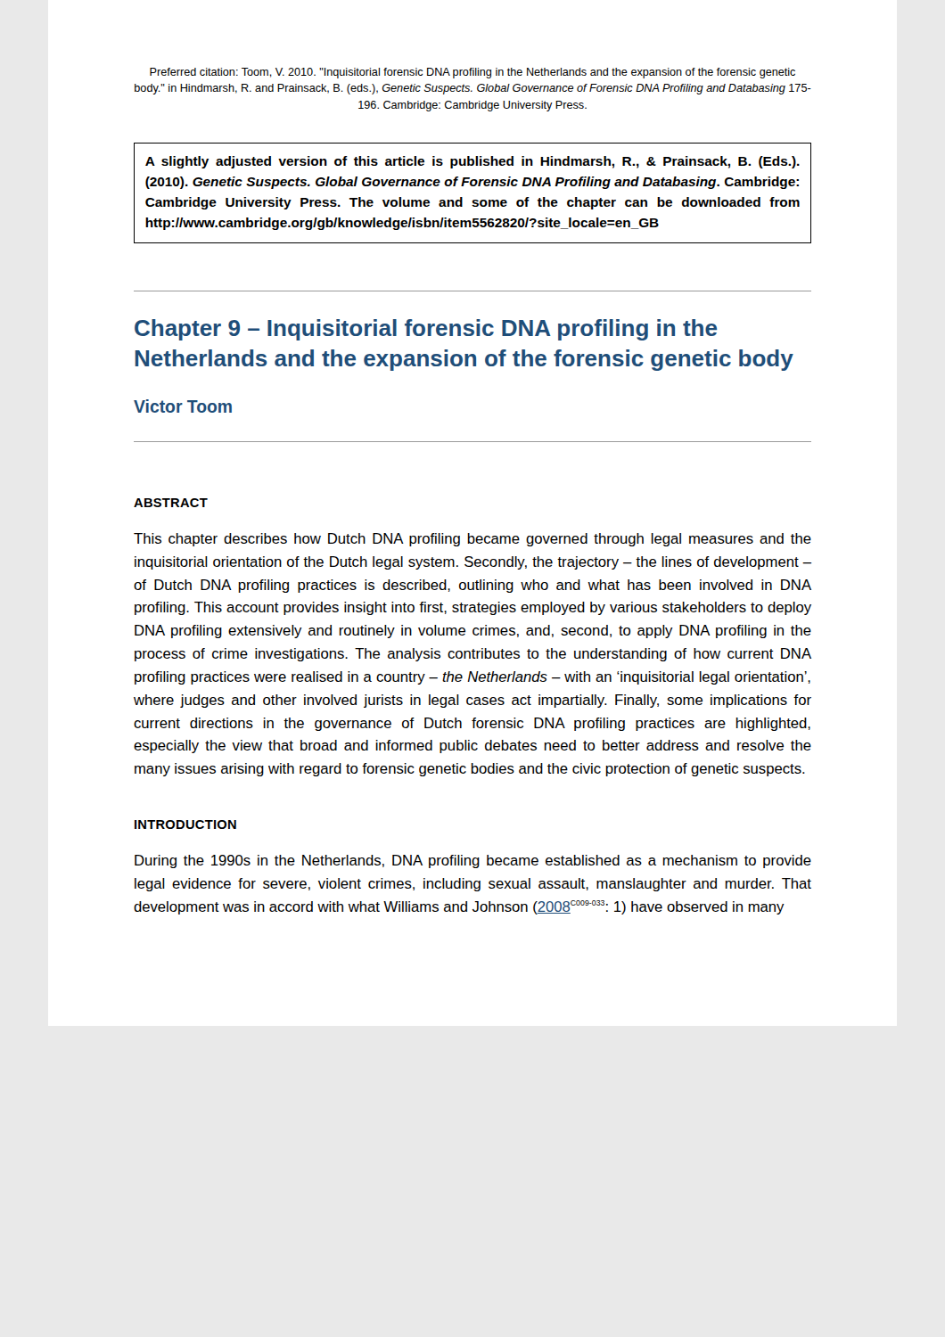Preferred citation: Toom, V. 2010. "Inquisitorial forensic DNA profiling in the Netherlands and the expansion of the forensic genetic body." in Hindmarsh, R. and Prainsack, B. (eds.), Genetic Suspects. Global Governance of Forensic DNA Profiling and Databasing 175-196. Cambridge: Cambridge University Press.
A slightly adjusted version of this article is published in Hindmarsh, R., & Prainsack, B. (Eds.). (2010). Genetic Suspects. Global Governance of Forensic DNA Profiling and Databasing. Cambridge: Cambridge University Press. The volume and some of the chapter can be downloaded from http://www.cambridge.org/gb/knowledge/isbn/item5562820/?site_locale=en_GB
Chapter 9 – Inquisitorial forensic DNA profiling in the Netherlands and the expansion of the forensic genetic body
Victor Toom
ABSTRACT
This chapter describes how Dutch DNA profiling became governed through legal measures and the inquisitorial orientation of the Dutch legal system. Secondly, the trajectory – the lines of development – of Dutch DNA profiling practices is described, outlining who and what has been involved in DNA profiling. This account provides insight into first, strategies employed by various stakeholders to deploy DNA profiling extensively and routinely in volume crimes, and, second, to apply DNA profiling in the process of crime investigations. The analysis contributes to the understanding of how current DNA profiling practices were realised in a country – the Netherlands – with an ‘inquisitorial legal orientation’, where judges and other involved jurists in legal cases act impartially. Finally, some implications for current directions in the governance of Dutch forensic DNA profiling practices are highlighted, especially the view that broad and informed public debates need to better address and resolve the many issues arising with regard to forensic genetic bodies and the civic protection of genetic suspects.
INTRODUCTION
During the 1990s in the Netherlands, DNA profiling became established as a mechanism to provide legal evidence for severe, violent crimes, including sexual assault, manslaughter and murder. That development was in accord with what Williams and Johnson (2008C009-033: 1) have observed in many